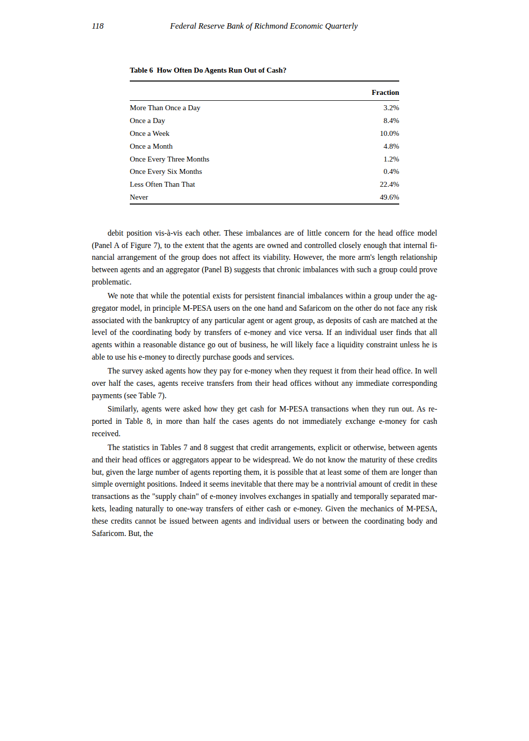118 Federal Reserve Bank of Richmond Economic Quarterly
Table 6 How Often Do Agents Run Out of Cash?
| | Fraction |
| --- | --- |
| More Than Once a Day | 3.2% |
| Once a Day | 8.4% |
| Once a Week | 10.0% |
| Once a Month | 4.8% |
| Once Every Three Months | 1.2% |
| Once Every Six Months | 0.4% |
| Less Often Than That | 22.4% |
| Never | 49.6% |
debit position vis-à-vis each other. These imbalances are of little concern for the head office model (Panel A of Figure 7), to the extent that the agents are owned and controlled closely enough that internal financial arrangement of the group does not affect its viability. However, the more arm's length relationship between agents and an aggregator (Panel B) suggests that chronic imbalances with such a group could prove problematic.
We note that while the potential exists for persistent financial imbalances within a group under the aggregator model, in principle M-PESA users on the one hand and Safaricom on the other do not face any risk associated with the bankruptcy of any particular agent or agent group, as deposits of cash are matched at the level of the coordinating body by transfers of e-money and vice versa. If an individual user finds that all agents within a reasonable distance go out of business, he will likely face a liquidity constraint unless he is able to use his e-money to directly purchase goods and services.
The survey asked agents how they pay for e-money when they request it from their head office. In well over half the cases, agents receive transfers from their head offices without any immediate corresponding payments (see Table 7).
Similarly, agents were asked how they get cash for M-PESA transactions when they run out. As reported in Table 8, in more than half the cases agents do not immediately exchange e-money for cash received.
The statistics in Tables 7 and 8 suggest that credit arrangements, explicit or otherwise, between agents and their head offices or aggregators appear to be widespread. We do not know the maturity of these credits but, given the large number of agents reporting them, it is possible that at least some of them are longer than simple overnight positions. Indeed it seems inevitable that there may be a nontrivial amount of credit in these transactions as the "supply chain" of e-money involves exchanges in spatially and temporally separated markets, leading naturally to one-way transfers of either cash or e-money. Given the mechanics of M-PESA, these credits cannot be issued between agents and individual users or between the coordinating body and Safaricom. But, the